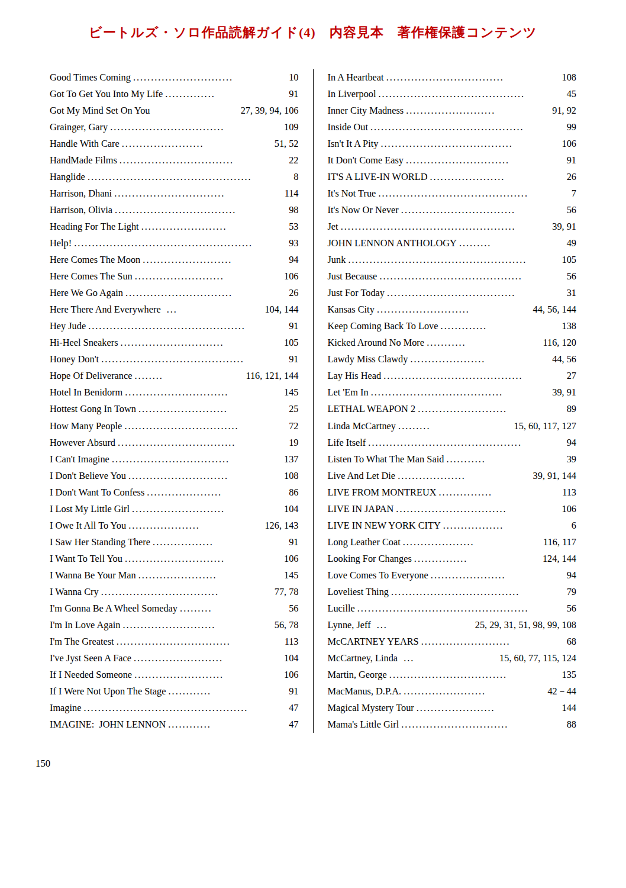ビートルズ・ソロ作品読解ガイド(4)　内容見本　著作権保護コンテンツ
Good Times Coming............................ 10
Got To Get You Into My Life.............. 91
Got My Mind Set On You 27, 39, 94, 106
Grainger, Gary................................ 109
Handle With Care....................... 51, 52
HandMade Films................................ 22
Hanglide.............................................. 8
Harrison, Dhani............................... 114
Harrison, Olivia.................................. 98
Heading For The Light........................ 53
Help!.................................................. 93
Here Comes The Moon......................... 94
Here Comes The Sun......................... 106
Here We Go Again.............................. 26
Here There And Everywhere ... 104, 144
Hey Jude............................................ 91
Hi-Heel Sneakers............................. 105
Honey Don't........................................ 91
Hope Of Deliverance........ 116, 121, 144
Hotel In Benidorm............................. 145
Hottest Gong In Town......................... 25
How Many People................................ 72
However Absurd................................. 19
I Can't Imagine................................. 137
I Don't Believe You............................ 108
I Don't Want To Confess..................... 86
I Lost My Little Girl.......................... 104
I Owe It All To You.................... 126, 143
I Saw Her Standing There................. 91
I Want To Tell You............................ 106
I Wanna Be Your Man...................... 145
I Wanna Cry................................. 77, 78
I'm Gonna Be A Wheel Someday......... 56
I'm In Love Again.......................... 56, 78
I'm The Greatest................................ 113
I've Jyst Seen A Face......................... 104
If I Needed Someone......................... 106
If I Were Not Upon The Stage............ 91
Imagine.............................................. 47
IMAGINE: JOHN LENNON............ 47
In A Heartbeat................................. 108
In Liverpool......................................... 45
Inner City Madness......................... 91, 92
Inside Out........................................... 99
Isn't It A Pity..................................... 106
It Don't Come Easy............................. 91
IT'S A LIVE-IN WORLD..................... 26
It's Not True.......................................... 7
It's Now Or Never................................ 56
Jet................................................. 39, 91
JOHN LENNON ANTHOLOGY......... 49
Junk.................................................. 105
Just Because........................................ 56
Just For Today.................................... 31
Kansas City.......................... 44, 56, 144
Keep Coming Back To Love............. 138
Kicked Around No More........... 116, 120
Lawdy Miss Clawdy..................... 44, 56
Lay His Head....................................... 27
Let 'Em In..................................... 39, 91
LETHAL WEAPON 2......................... 89
Linda McCartney......... 15, 60, 117, 127
Life Itself........................................... 94
Listen To What The Man Said........... 39
Live And Let Die................... 39, 91, 144
LIVE FROM MONTREUX............... 113
LIVE IN JAPAN............................... 106
LIVE IN NEW YORK CITY................. 6
Long Leather Coat.................... 116, 117
Looking For Changes............... 124, 144
Love Comes To Everyone..................... 94
Loveliest Thing.................................... 79
Lucille................................................ 56
Lynne, Jeff ... 25, 29, 31, 51, 98, 99, 108
McCARTNEY YEARS......................... 68
McCartney, Linda ... 15, 60, 77, 115, 124
Martin, George................................. 135
MacManus, D.P.A........................ 42－44
Magical Mystery Tour...................... 144
Mama's Little Girl.............................. 88
150